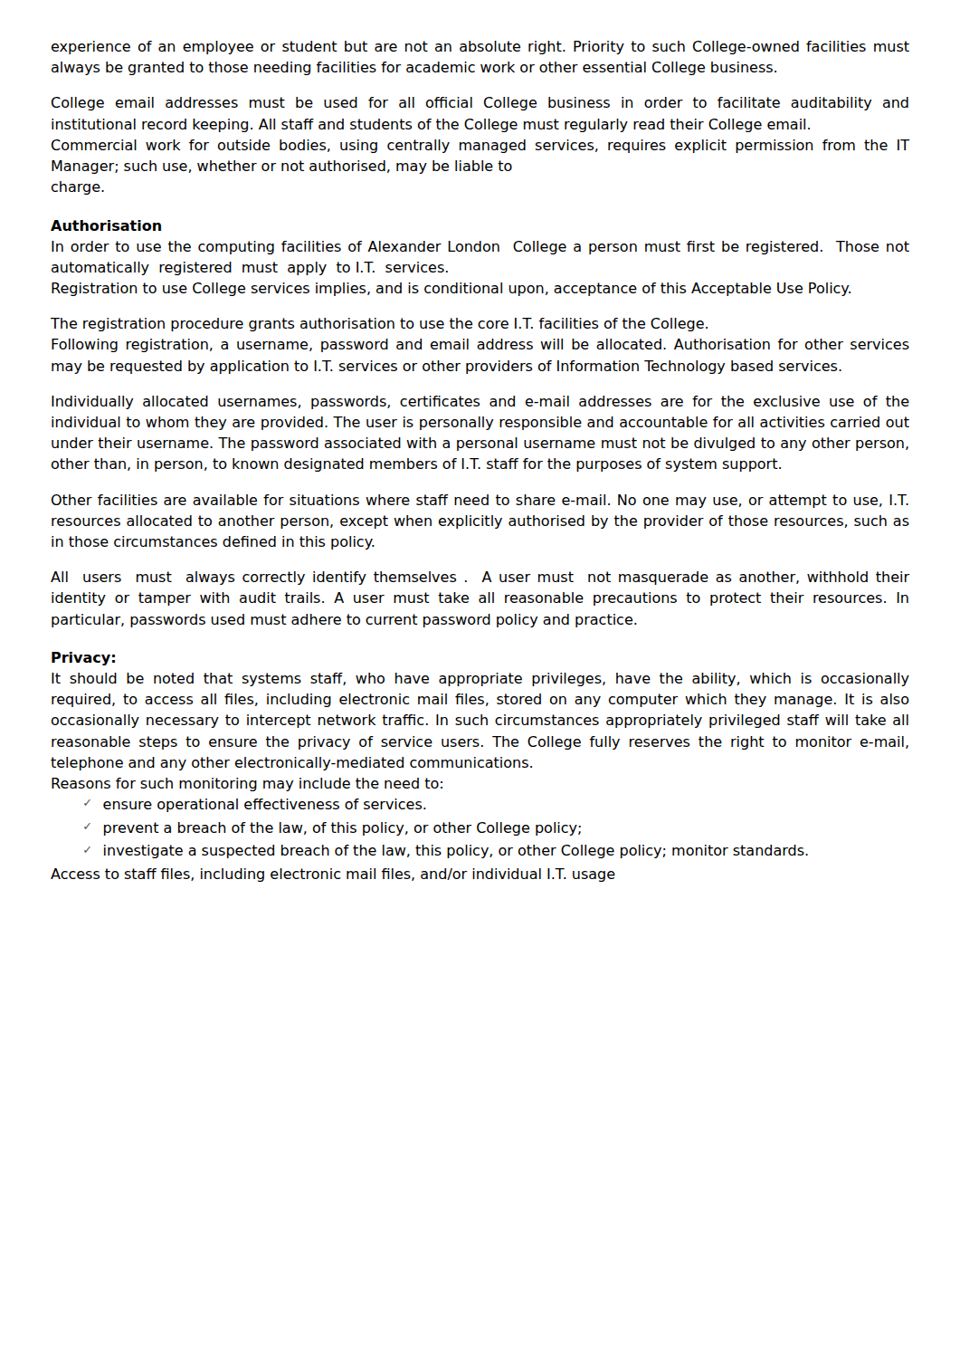experience of an employee or student but are not an absolute right. Priority to such College-owned facilities must always be granted to those needing facilities for academic work or other essential College business.
College email addresses must be used for all official College business in order to facilitate auditability and institutional record keeping. All staff and students of the College must regularly read their College email.
Commercial work for outside bodies, using centrally managed services, requires explicit permission from the IT Manager; such use, whether or not authorised, may be liable to
charge.
Authorisation
In order to use the computing facilities of Alexander London College a person must first be registered. Those not automatically registered must apply to I.T. services.
Registration to use College services implies, and is conditional upon, acceptance of this Acceptable Use Policy.
The registration procedure grants authorisation to use the core I.T. facilities of the College.
Following registration, a username, password and email address will be allocated. Authorisation for other services may be requested by application to I.T. services or other providers of Information Technology based services.
Individually allocated usernames, passwords, certificates and e-mail addresses are for the exclusive use of the individual to whom they are provided. The user is personally responsible and accountable for all activities carried out under their username. The password associated with a personal username must not be divulged to any other person, other than, in person, to known designated members of I.T. staff for the purposes of system support.
Other facilities are available for situations where staff need to share e-mail. No one may use, or attempt to use, I.T. resources allocated to another person, except when explicitly authorised by the provider of those resources, such as in those circumstances defined in this policy.
All users must always correctly identify themselves . A user must not masquerade as another, withhold their identity or tamper with audit trails. A user must take all reasonable precautions to protect their resources. In particular, passwords used must adhere to current password policy and practice.
Privacy:
It should be noted that systems staff, who have appropriate privileges, have the ability, which is occasionally required, to access all files, including electronic mail files, stored on any computer which they manage. It is also occasionally necessary to intercept network traffic. In such circumstances appropriately privileged staff will take all reasonable steps to ensure the privacy of service users. The College fully reserves the right to monitor e-mail, telephone and any other electronically-mediated communications.
Reasons for such monitoring may include the need to:
ensure operational effectiveness of services.
prevent a breach of the law, of this policy, or other College policy;
investigate a suspected breach of the law, this policy, or other College policy; monitor standards.
Access to staff files, including electronic mail files, and/or individual I.T. usage